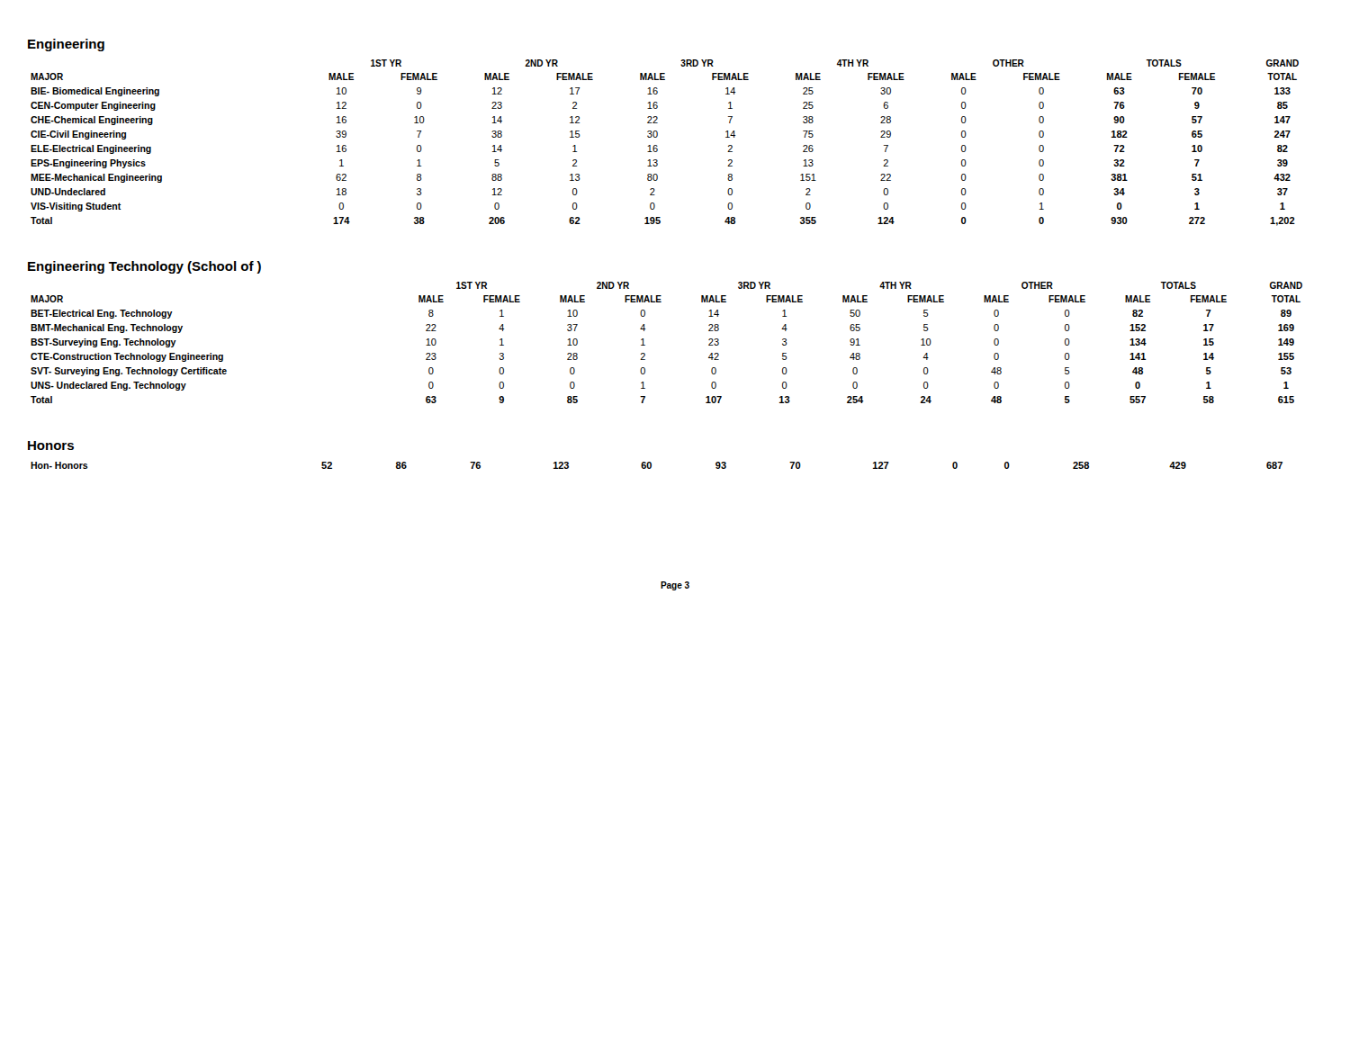Engineering
| | 1ST YR | 2ND YR | 3RD YR | 4TH YR | OTHER | TOTALS | GRAND |
| --- | --- | --- | --- | --- | --- | --- | --- |
| MAJOR | MALE | FEMALE | MALE | FEMALE | MALE | FEMALE | MALE | FEMALE | MALE | FEMALE | MALE | FEMALE | TOTAL |
| BIE- Biomedical Engineering | 10 | 9 | 12 | 17 | 16 | 14 | 25 | 30 | 0 | 0 | 63 | 70 | 133 |
| CEN-Computer Engineering | 12 | 0 | 23 | 2 | 16 | 1 | 25 | 6 | 0 | 0 | 76 | 9 | 85 |
| CHE-Chemical Engineering | 16 | 10 | 14 | 12 | 22 | 7 | 38 | 28 | 0 | 0 | 90 | 57 | 147 |
| CIE-Civil Engineering | 39 | 7 | 38 | 15 | 30 | 14 | 75 | 29 | 0 | 0 | 182 | 65 | 247 |
| ELE-Electrical Engineering | 16 | 0 | 14 | 1 | 16 | 2 | 26 | 7 | 0 | 0 | 72 | 10 | 82 |
| EPS-Engineering Physics | 1 | 1 | 5 | 2 | 13 | 2 | 13 | 2 | 0 | 0 | 32 | 7 | 39 |
| MEE-Mechanical Engineering | 62 | 8 | 88 | 13 | 80 | 8 | 151 | 22 | 0 | 0 | 381 | 51 | 432 |
| UND-Undeclared | 18 | 3 | 12 | 0 | 2 | 0 | 2 | 0 | 0 | 0 | 34 | 3 | 37 |
| VIS-Visiting Student | 0 | 0 | 0 | 0 | 0 | 0 | 0 | 0 | 0 | 1 | 0 | 1 | 1 |
| Total | 174 | 38 | 206 | 62 | 195 | 48 | 355 | 124 | 0 | 0 | 930 | 272 | 1,202 |
Engineering Technology (School of )
| | 1ST YR | 2ND YR | 3RD YR | 4TH YR | OTHER | TOTALS | GRAND |
| --- | --- | --- | --- | --- | --- | --- | --- |
| MAJOR | MALE | FEMALE | MALE | FEMALE | MALE | FEMALE | MALE | FEMALE | MALE | FEMALE | MALE | FEMALE | TOTAL |
| BET-Electrical Eng. Technology | 8 | 1 | 10 | 0 | 14 | 1 | 50 | 5 | 0 | 0 | 82 | 7 | 89 |
| BMT-Mechanical Eng. Technology | 22 | 4 | 37 | 4 | 28 | 4 | 65 | 5 | 0 | 0 | 152 | 17 | 169 |
| BST-Surveying Eng. Technology | 10 | 1 | 10 | 1 | 23 | 3 | 91 | 10 | 0 | 0 | 134 | 15 | 149 |
| CTE-Construction Technology Engineering | 23 | 3 | 28 | 2 | 42 | 5 | 48 | 4 | 0 | 0 | 141 | 14 | 155 |
| SVT- Surveying Eng. Technology Certificate | 0 | 0 | 0 | 0 | 0 | 0 | 0 | 0 | 48 | 5 | 48 | 5 | 53 |
| UNS- Undeclared Eng. Technology | 0 | 0 | 0 | 1 | 0 | 0 | 0 | 0 | 0 | 0 | 0 | 1 | 1 |
| Total | 63 | 9 | 85 | 7 | 107 | 13 | 254 | 24 | 48 | 5 | 557 | 58 | 615 |
Honors
| Hon- Honors | 52 | 86 | 76 | 123 | 60 | 93 | 70 | 127 | 0 | 0 | 258 | 429 | 687 |
Page 3